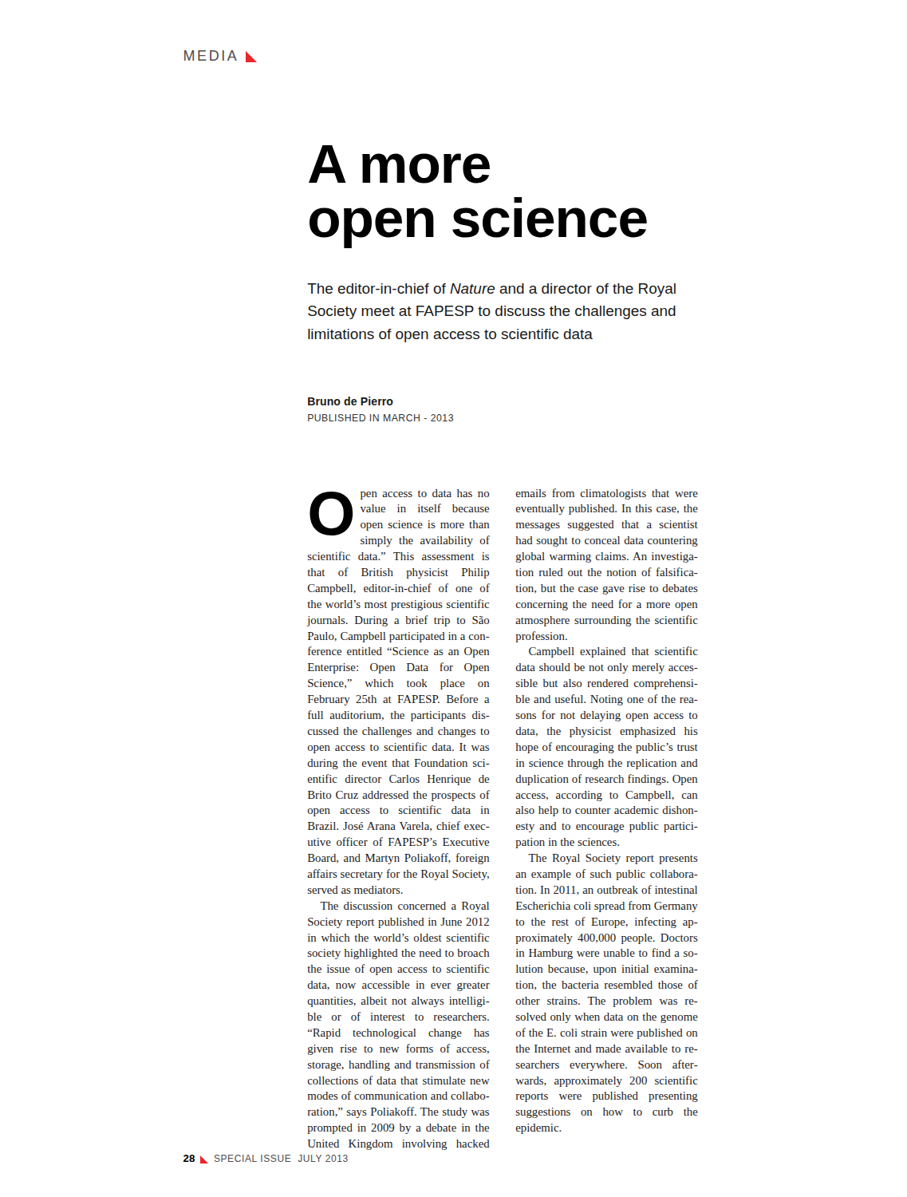MEDIA
A more
open science
The editor-in-chief of Nature and a director of the Royal Society meet at FAPESP to discuss the challenges and limitations of open access to scientific data
Bruno de Pierro Published in March - 2013
Open access to data has no value in itself because open science is more than simply the availability of scientific data.” This assessment is that of British physicist Philip Campbell, editor-in-chief of one of the world’s most prestigious scientific journals. During a brief trip to São Paulo, Campbell participated in a conference entitled “Science as an Open Enterprise: Open Data for Open Science,” which took place on February 25th at FAPESP. Before a full auditorium, the participants discussed the challenges and changes to open access to scientific data. It was during the event that Foundation scientific director Carlos Henrique de Brito Cruz addressed the prospects of open access to scientific data in Brazil. José Arana Varela, chief executive officer of FAPESP’s Executive Board, and Martyn Poliakoff, foreign affairs secretary for the Royal Society, served as mediators.
The discussion concerned a Royal Society report published in June 2012 in which the world’s oldest scientific society highlighted the need to broach the issue of open access to scientific data, now accessible in ever greater quantities, albeit not always intelligible or of interest to researchers. “Rapid technological change has given rise to new forms of access, storage, handling and transmission of collections of data that stimulate new modes of communication and collaboration,” says Poliakoff. The study was prompted in 2009 by a debate in the United Kingdom involving hacked emails from climatologists that were eventually published. In this case, the messages suggested that a scientist had sought to conceal data countering global warming claims. An investigation ruled out the notion of falsification, but the case gave rise to debates concerning the need for a more open atmosphere surrounding the scientific profession.
Campbell explained that scientific data should be not only merely accessible but also rendered comprehensible and useful. Noting one of the reasons for not delaying open access to data, the physicist emphasized his hope of encouraging the public’s trust in science through the replication and duplication of research findings. Open access, according to Campbell, can also help to counter academic dishonesty and to encourage public participation in the sciences.
The Royal Society report presents an example of such public collaboration. In 2011, an outbreak of intestinal Escherichia coli spread from Germany to the rest of Europe, infecting approximately 400,000 people. Doctors in Hamburg were unable to find a solution because, upon initial examination, the bacteria resembled those of other strains. The problem was resolved only when data on the genome of the E. coli strain were published on the Internet and made available to researchers everywhere. Soon afterwards, approximately 200 scientific reports were published presenting suggestions on how to curb the epidemic.
28 Special issue July 2013